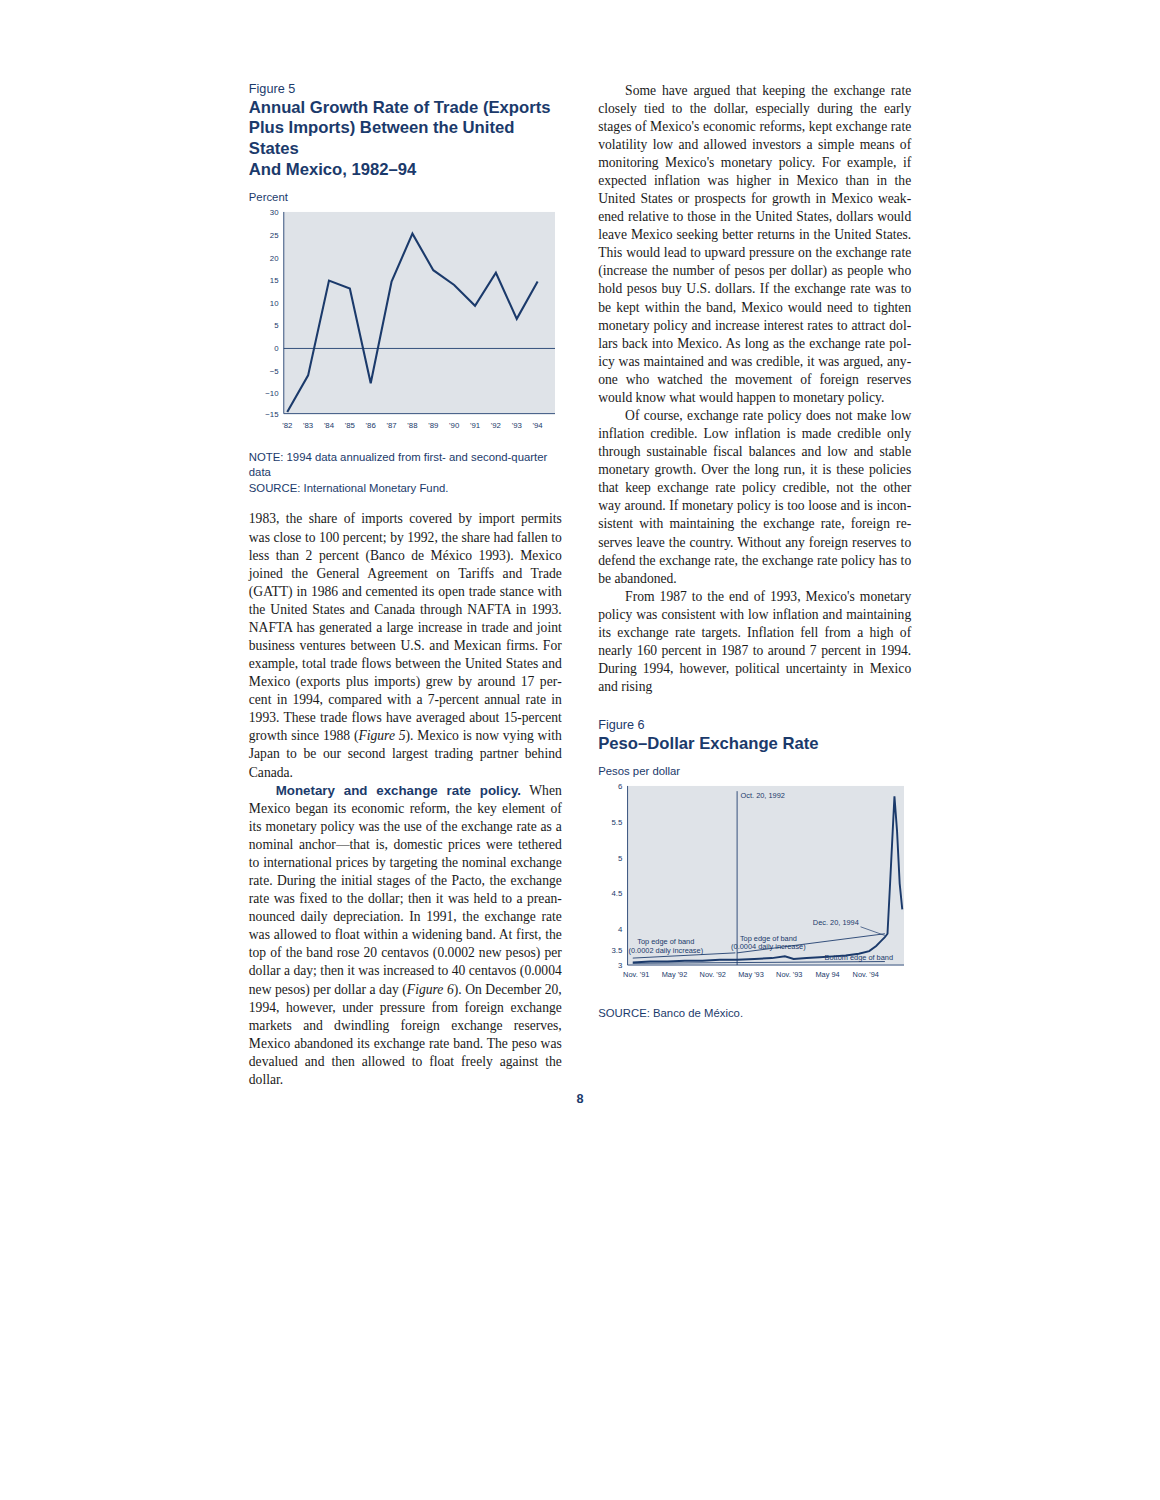Figure 5
Annual Growth Rate of Trade (Exports
Plus Imports) Between the United States
And Mexico, 1982–94
Percent
30 25 20 15 10 5 0 −5 −10 −15 '82 '83 '84 '85 '86 '87 '88 '89 '90 '91 '92 '93 '94
NOTE: 1994 data annualized from first- and second-quarter data
SOURCE: International Monetary Fund.
1983, the share of imports covered by import permits was close to 100 percent; by 1992, the share had fallen to less than 2 percent (Banco de México 1993). Mexico joined the General Agreement on Tariffs and Trade (GATT) in 1986 and cemented its open trade stance with the United States and Canada through NAFTA in 1993. NAFTA has generated a large increase in trade and joint business ventures between U.S. and Mexican firms. For example, total trade flows between the United States and Mexico (exports plus imports) grew by around 17 percent in 1994, compared with a 7-percent annual rate in 1993. These trade flows have averaged about 15-percent growth since 1988 (Figure 5). Mexico is now vying with Japan to be our second largest trading partner behind Canada.
Monetary and exchange rate policy. When Mexico began its economic reform, the key element of its monetary policy was the use of the exchange rate as a nominal anchor—that is, domestic prices were tethered to international prices by targeting the nominal exchange rate. During the initial stages of the Pacto, the exchange rate was fixed to the dollar; then it was held to a preannounced daily depreciation. In 1991, the exchange rate was allowed to float within a widening band. At first, the top of the band rose 20 centavos (0.0002 new pesos) per dollar a day; then it was increased to 40 centavos (0.0004 new pesos) per dollar a day (Figure 6). On December 20, 1994, however, under pressure from foreign exchange markets and dwindling foreign exchange reserves, Mexico abandoned its exchange rate band. The peso was devalued and then allowed to float freely against the dollar.
Some have argued that keeping the exchange rate closely tied to the dollar, especially during the early stages of Mexico's economic reforms, kept exchange rate volatility low and allowed investors a simple means of monitoring Mexico's monetary policy. For example, if expected inflation was higher in Mexico than in the United States or prospects for growth in Mexico weakened relative to those in the United States, dollars would leave Mexico seeking better returns in the United States. This would lead to upward pressure on the exchange rate (increase the number of pesos per dollar) as people who hold pesos buy U.S. dollars. If the exchange rate was to be kept within the band, Mexico would need to tighten monetary policy and increase interest rates to attract dollars back into Mexico. As long as the exchange rate policy was maintained and was credible, it was argued, anyone who watched the movement of foreign reserves would know what would happen to monetary policy.
Of course, exchange rate policy does not make low inflation credible. Low inflation is made credible only through sustainable fiscal balances and low and stable monetary growth. Over the long run, it is these policies that keep exchange rate policy credible, not the other way around. If monetary policy is too loose and is inconsistent with maintaining the exchange rate, foreign reserves leave the country. Without any foreign reserves to defend the exchange rate, the exchange rate policy has to be abandoned.
From 1987 to the end of 1993, Mexico's monetary policy was consistent with low inflation and maintaining its exchange rate targets. Inflation fell from a high of nearly 160 percent in 1987 to around 7 percent in 1994. During 1994, however, political uncertainty in Mexico and rising
Figure 6
Peso–Dollar Exchange Rate
Pesos per dollar
6 5.5 5 4.5 4 3.5 3 Oct. 20, 1992 Dec. 20, 1994 Top edge of band (0.0004 daily increase) Top edge of band (0.0002 daily increase) Bottom edge of band Nov. '91 May '92 Nov. '92 May '93 Nov. '93 May 94 Nov. '94
SOURCE: Banco de México.
8